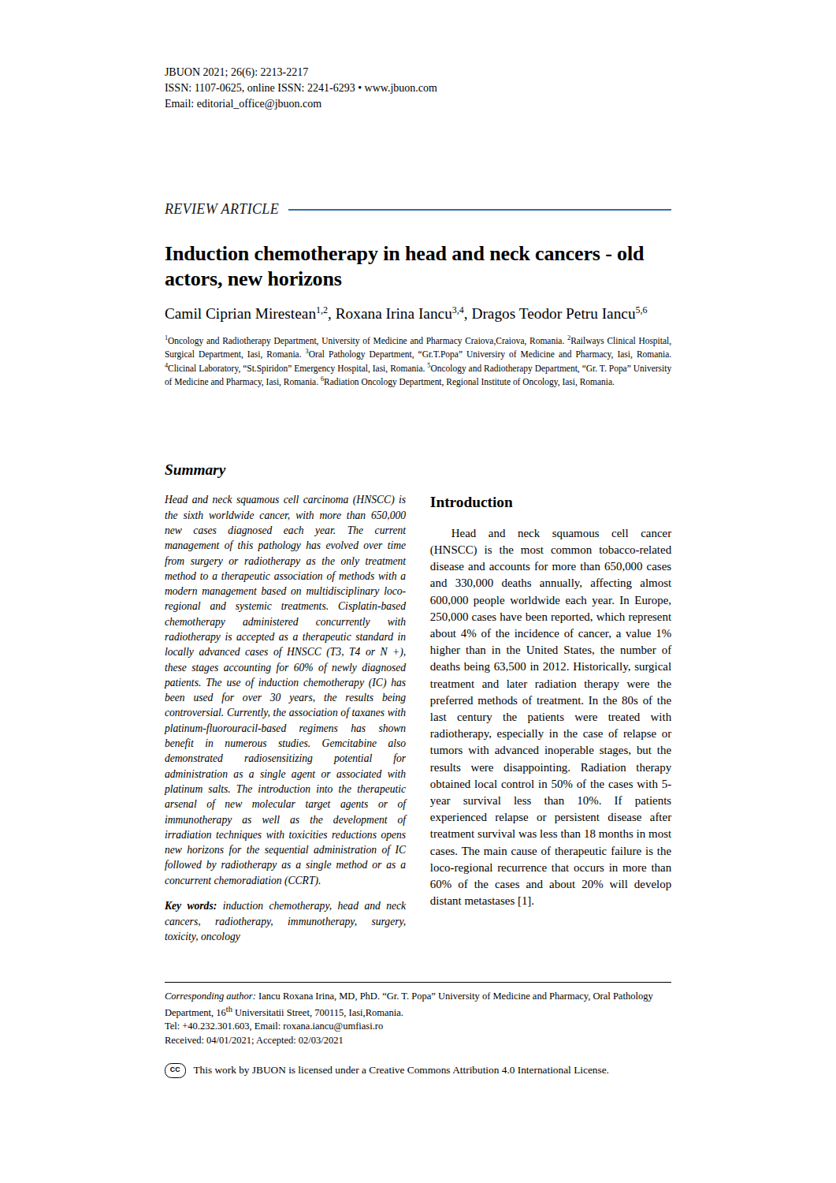JBUON 2021; 26(6): 2213-2217
ISSN: 1107-0625, online ISSN: 2241-6293 • www.jbuon.com
Email: editorial_office@jbuon.com
REVIEW ARTICLE
Induction chemotherapy in head and neck cancers - old actors, new horizons
Camil Ciprian Mirestean1,2, Roxana Irina Iancu3,4, Dragos Teodor Petru Iancu5,6
1Oncology and Radiotherapy Department, University of Medicine and Pharmacy Craiova,Craiova, Romania. 2Railways Clinical Hospital, Surgical Department, Iasi, Romania. 3Oral Pathology Department, “Gr.T.Popa” Universiry of Medicine and Pharmacy, Iasi, Romania. 4Clicinal Laboratory, “St.Spiridon” Emergency Hospital, Iasi, Romania. 5Oncology and Radiotherapy Department, “Gr. T. Popa” University of Medicine and Pharmacy, Iasi, Romania. 6Radiation Oncology Department, Regional Institute of Oncology, Iasi, Romania.
Summary
Head and neck squamous cell carcinoma (HNSCC) is the sixth worldwide cancer, with more than 650,000 new cases diagnosed each year. The current management of this pathology has evolved over time from surgery or radiotherapy as the only treatment method to a therapeutic association of methods with a modern management based on multidisciplinary loco-regional and systemic treatments. Cisplatin-based chemotherapy administered concurrently with radiotherapy is accepted as a therapeutic standard in locally advanced cases of HNSCC (T3, T4 or N +), these stages accounting for 60% of newly diagnosed patients. The use of induction chemotherapy (IC) has been used for over 30 years, the results being controversial. Currently, the association of taxanes with platinum-fluorouracil-based regimens has shown benefit in numerous studies. Gemcitabine also demonstrated radiosensitizing potential for administration as a single agent or associated with platinum salts. The introduction into the therapeutic arsenal of new molecular target agents or of immunotherapy as well as the development of irradiation techniques with toxicities reductions opens new horizons for the sequential administration of IC followed by radiotherapy as a single method or as a concurrent chemoradiation (CCRT).
Key words: induction chemotherapy, head and neck cancers, radiotherapy, immunotherapy, surgery, toxicity, oncology
Introduction
Head and neck squamous cell cancer (HNSCC) is the most common tobacco-related disease and accounts for more than 650,000 cases and 330,000 deaths annually, affecting almost 600,000 people worldwide each year. In Europe, 250,000 cases have been reported, which represent about 4% of the incidence of cancer, a value 1% higher than in the United States, the number of deaths being 63,500 in 2012. Historically, surgical treatment and later radiation therapy were the preferred methods of treatment. In the 80s of the last century the patients were treated with radiotherapy, especially in the case of relapse or tumors with advanced inoperable stages, but the results were disappointing. Radiation therapy obtained local control in 50% of the cases with 5-year survival less than 10%. If patients experienced relapse or persistent disease after treatment survival was less than 18 months in most cases. The main cause of therapeutic failure is the loco-regional recurrence that occurs in more than 60% of the cases and about 20% will develop distant metastases [1].
Corresponding author: Iancu Roxana Irina, MD, PhD. “Gr. T. Popa” University of Medicine and Pharmacy, Oral Pathology Department, 16th Universitatii Street, 700115, Iasi,Romania.
Tel: +40.232.301.603, Email: roxana.iancu@umfiasi.ro
Received: 04/01/2021; Accepted: 02/03/2021
CC This work by JBUON is licensed under a Creative Commons Attribution 4.0 International License.